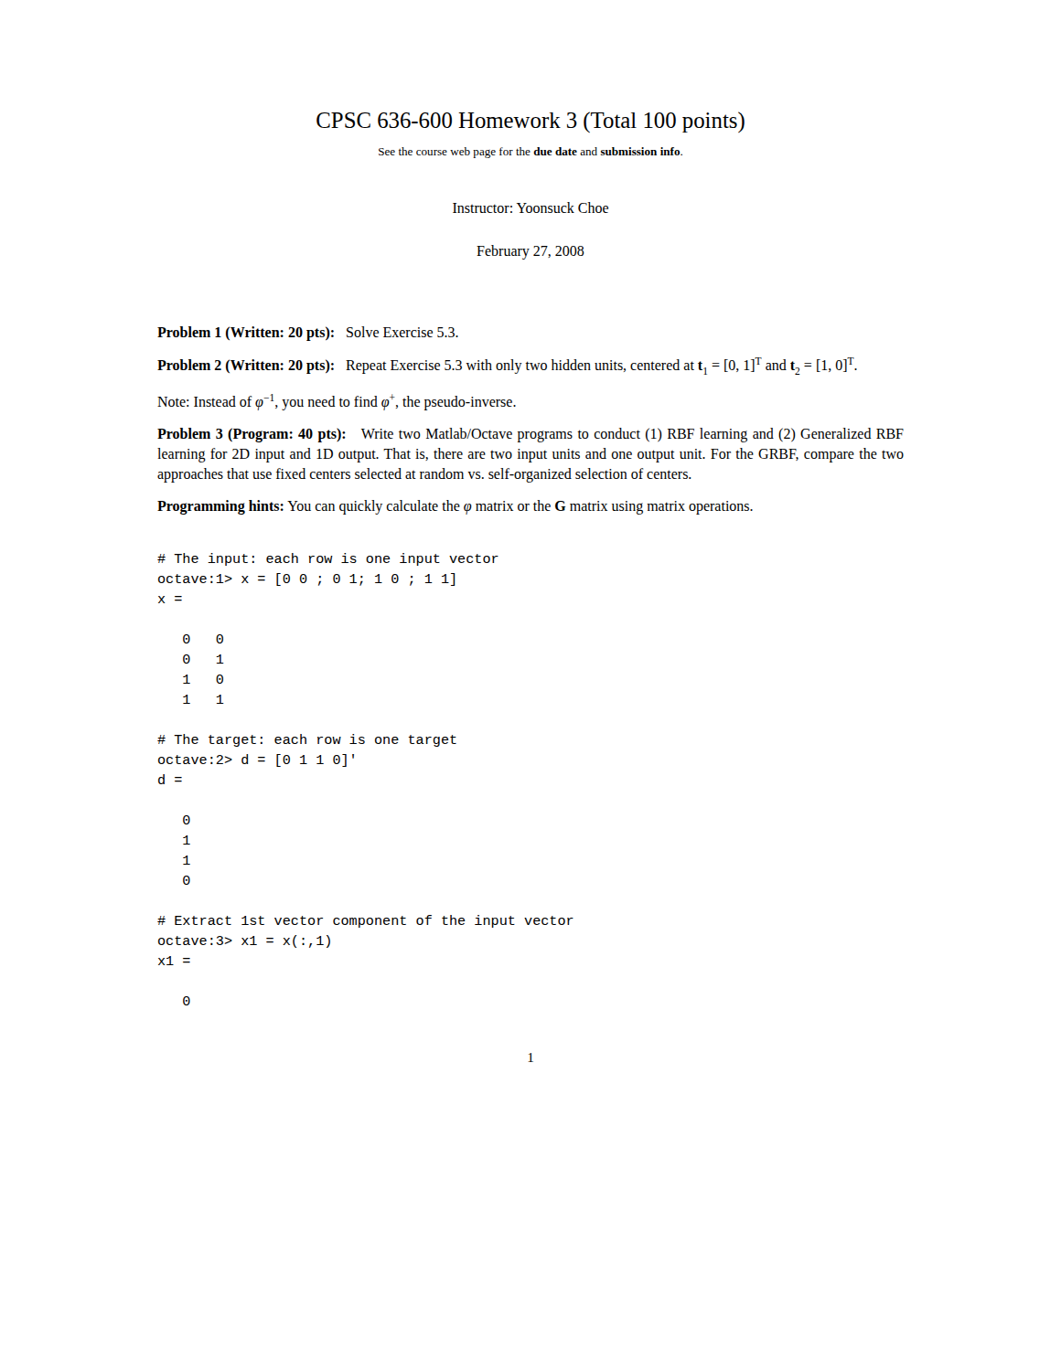CPSC 636-600 Homework 3 (Total 100 points)
See the course web page for the due date and submission info.
Instructor: Yoonsuck Choe
February 27, 2008
Problem 1 (Written: 20 pts): Solve Exercise 5.3.
Problem 2 (Written: 20 pts): Repeat Exercise 5.3 with only two hidden units, centered at t1 = [0, 1]T and t2 = [1, 0]T.
Note: Instead of φ−1, you need to find φ+, the pseudo-inverse.
Problem 3 (Program: 40 pts): Write two Matlab/Octave programs to conduct (1) RBF learning and (2) Generalized RBF learning for 2D input and 1D output. That is, there are two input units and one output unit. For the GRBF, compare the two approaches that use fixed centers selected at random vs. self-organized selection of centers.
Programming hints: You can quickly calculate the φ matrix or the G matrix using matrix operations.
# The input: each row is one input vector
octave:1> x = [0 0 ; 0 1; 1 0 ; 1 1]
x =

   0   0
   0   1
   1   0
   1   1

# The target: each row is one target
octave:2> d = [0 1 1 0]'
d =

   0
   1
   1
   0

# Extract 1st vector component of the input vector
octave:3> x1 = x(:,1)
x1 =

   0
1